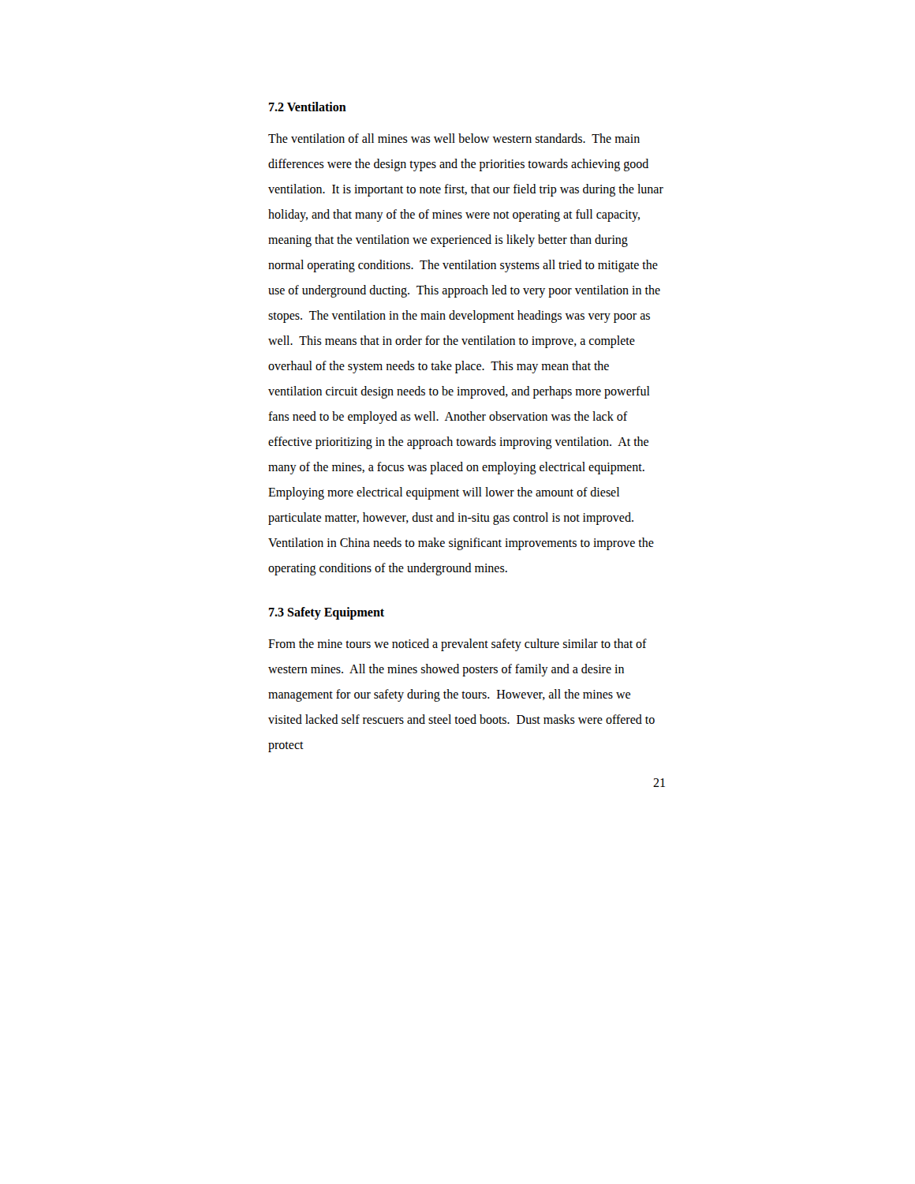7.2 Ventilation
The ventilation of all mines was well below western standards. The main differences were the design types and the priorities towards achieving good ventilation. It is important to note first, that our field trip was during the lunar holiday, and that many of the of mines were not operating at full capacity, meaning that the ventilation we experienced is likely better than during normal operating conditions. The ventilation systems all tried to mitigate the use of underground ducting. This approach led to very poor ventilation in the stopes. The ventilation in the main development headings was very poor as well. This means that in order for the ventilation to improve, a complete overhaul of the system needs to take place. This may mean that the ventilation circuit design needs to be improved, and perhaps more powerful fans need to be employed as well. Another observation was the lack of effective prioritizing in the approach towards improving ventilation. At the many of the mines, a focus was placed on employing electrical equipment. Employing more electrical equipment will lower the amount of diesel particulate matter, however, dust and in-situ gas control is not improved. Ventilation in China needs to make significant improvements to improve the operating conditions of the underground mines.
7.3 Safety Equipment
From the mine tours we noticed a prevalent safety culture similar to that of western mines. All the mines showed posters of family and a desire in management for our safety during the tours. However, all the mines we visited lacked self rescuers and steel toed boots. Dust masks were offered to protect
21